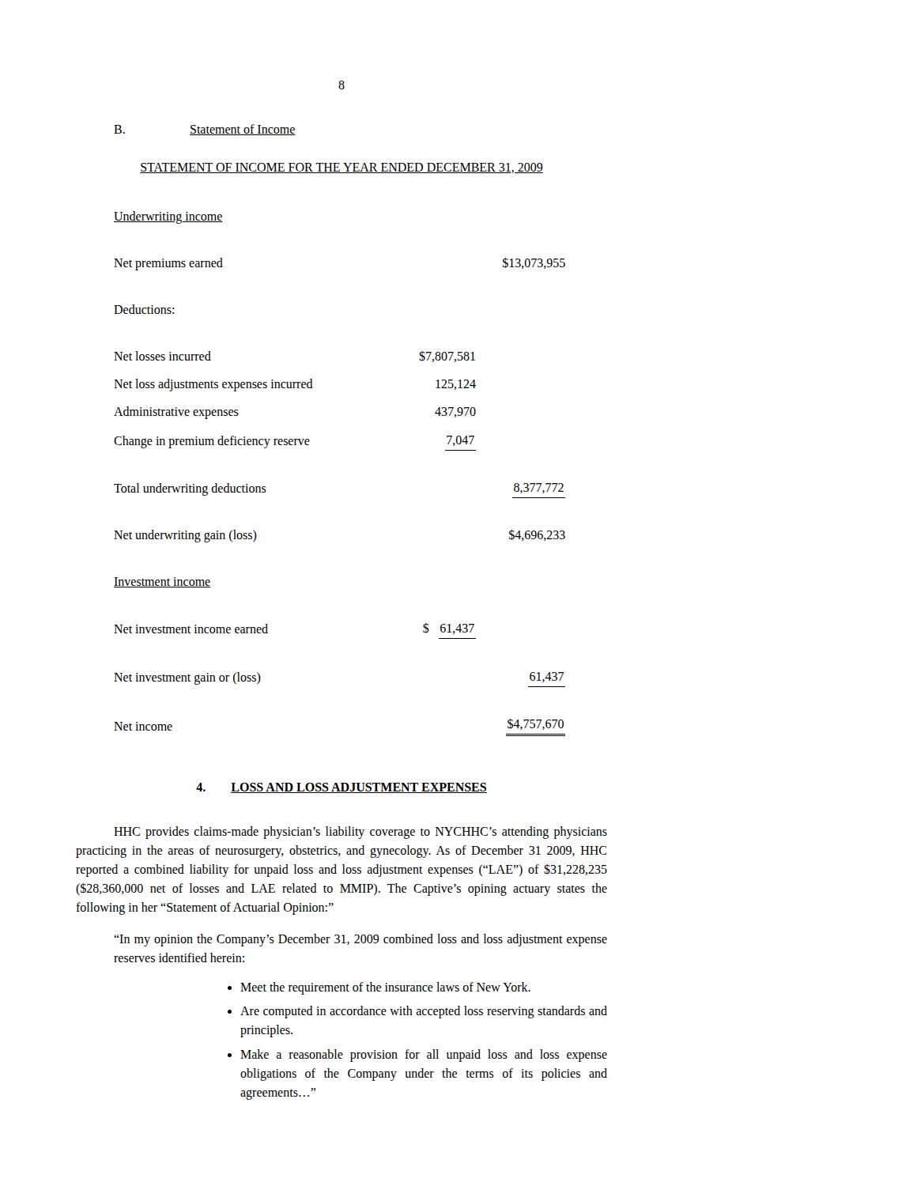8
B. Statement of Income
STATEMENT OF INCOME FOR THE YEAR ENDED DECEMBER 31, 2009
| Underwriting income | | |
| Net premiums earned | | $13,073,955 |
| Deductions: | | |
| Net losses incurred | $7,807,581 | |
| Net loss adjustments expenses incurred | 125,124 | |
| Administrative expenses | 437,970 | |
| Change in premium deficiency reserve | 7,047 | |
| Total underwriting deductions | | 8,377,772 |
| Net underwriting gain (loss) | | $4,696,233 |
| Investment income | | |
| Net investment income earned | $ 61,437 | |
| Net investment gain or (loss) | | 61,437 |
| Net income | | $4,757,670 |
4. LOSS AND LOSS ADJUSTMENT EXPENSES
HHC provides claims-made physician’s liability coverage to NYCHHC’s attending physicians practicing in the areas of neurosurgery, obstetrics, and gynecology. As of December 31 2009, HHC reported a combined liability for unpaid loss and loss adjustment expenses (“LAE”) of $31,228,235 ($28,360,000 net of losses and LAE related to MMIP). The Captive’s opining actuary states the following in her “Statement of Actuarial Opinion:”
“In my opinion the Company’s December 31, 2009 combined loss and loss adjustment expense reserves identified herein:
Meet the requirement of the insurance laws of New York.
Are computed in accordance with accepted loss reserving standards and principles.
Make a reasonable provision for all unpaid loss and loss expense obligations of the Company under the terms of its policies and agreements…”